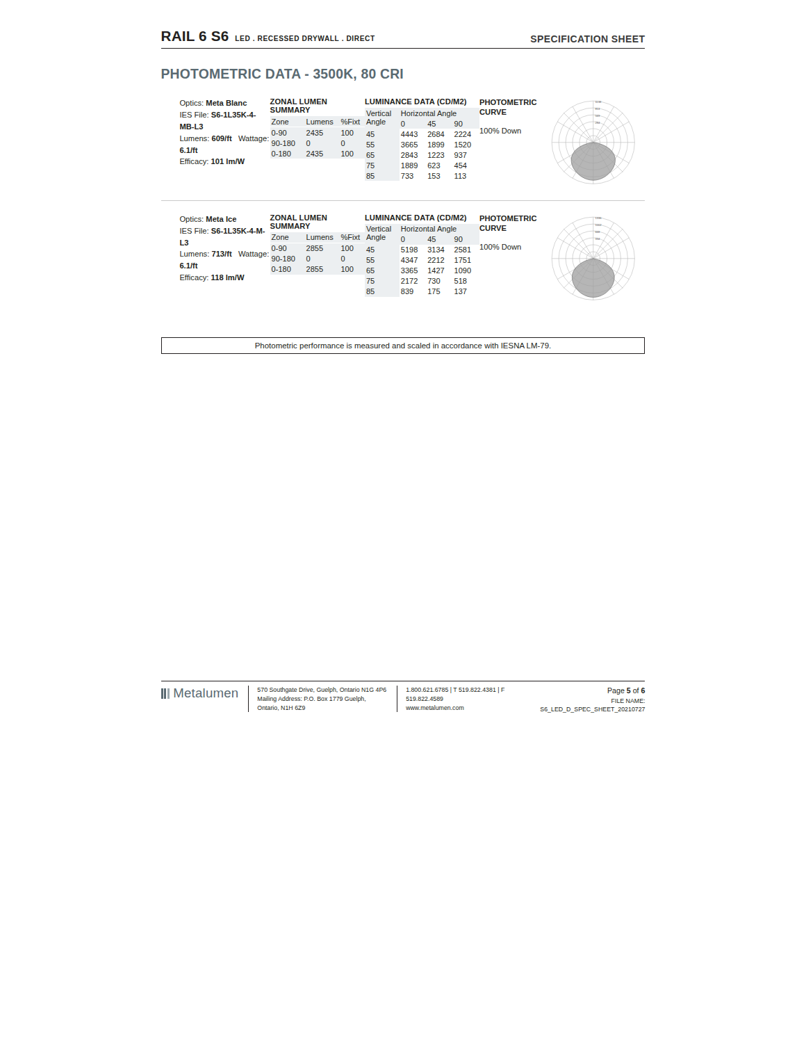RAIL 6 S6 LED . RECESSED DRYWALL . DIRECT
SPECIFICATION SHEET
PHOTOMETRIC DATA - 3500K, 80 CRI
Optics: Meta Blanc
IES File: S6-1L35K-4-MB-L3
Lumens: 609/ft Wattage: 6.1/ft
Efficacy: 101 lm/W
ZONAL LUMEN SUMMARY
| Zone | Lumens | %Fixt |
| --- | --- | --- |
| 0-90 | 2435 | 100 |
| 90-180 | 0 | 0 |
| 0-180 | 2435 | 100 |
LUMINANCE DATA (CD/M2)
| Vertical Angle | Horizontal Angle |
| 0 | 45 | 90 |
| 45 | 4443 | 2684 | 2224 |
| 55 | 3665 | 1899 | 1520 |
| 65 | 2843 | 1223 | 937 |
| 75 | 1889 | 623 | 454 |
| 85 | 733 | 153 | 113 |
PHOTOMETRIC
CURVE
100% Down
1138 853 569 284
Optics: Meta Ice
IES File: S6-1L35K-4-M-L3
Lumens: 713/ft Wattage: 6.1/ft
Efficacy: 118 lm/W
ZONAL LUMEN SUMMARY
| Zone | Lumens | %Fixt |
| --- | --- | --- |
| 0-90 | 2855 | 100 |
| 90-180 | 0 | 0 |
| 0-180 | 2855 | 100 |
LUMINANCE DATA (CD/M2)
| Vertical Angle | Horizontal Angle |
| 0 | 45 | 90 |
| 45 | 5198 | 3134 | 2581 |
| 55 | 4347 | 2212 | 1751 |
| 65 | 3365 | 1427 | 1090 |
| 75 | 2172 | 730 | 518 |
| 85 | 839 | 175 | 137 |
PHOTOMETRIC
CURVE
100% Down
1336 1002 668 334
Photometric performance is measured and scaled in accordance with IESNA LM-79.
Metalumen
570 Southgate Drive, Guelph, Ontario N1G 4P6
Mailing Address: P.O. Box 1779 Guelph, Ontario, N1H 6Z9
1.800.621.6785 | T 519.822.4381 | F 519.822.4589
www.metalumen.com
Page 5 of 6
FILE NAME: S6_LED_D_SPEC_SHEET_20210727